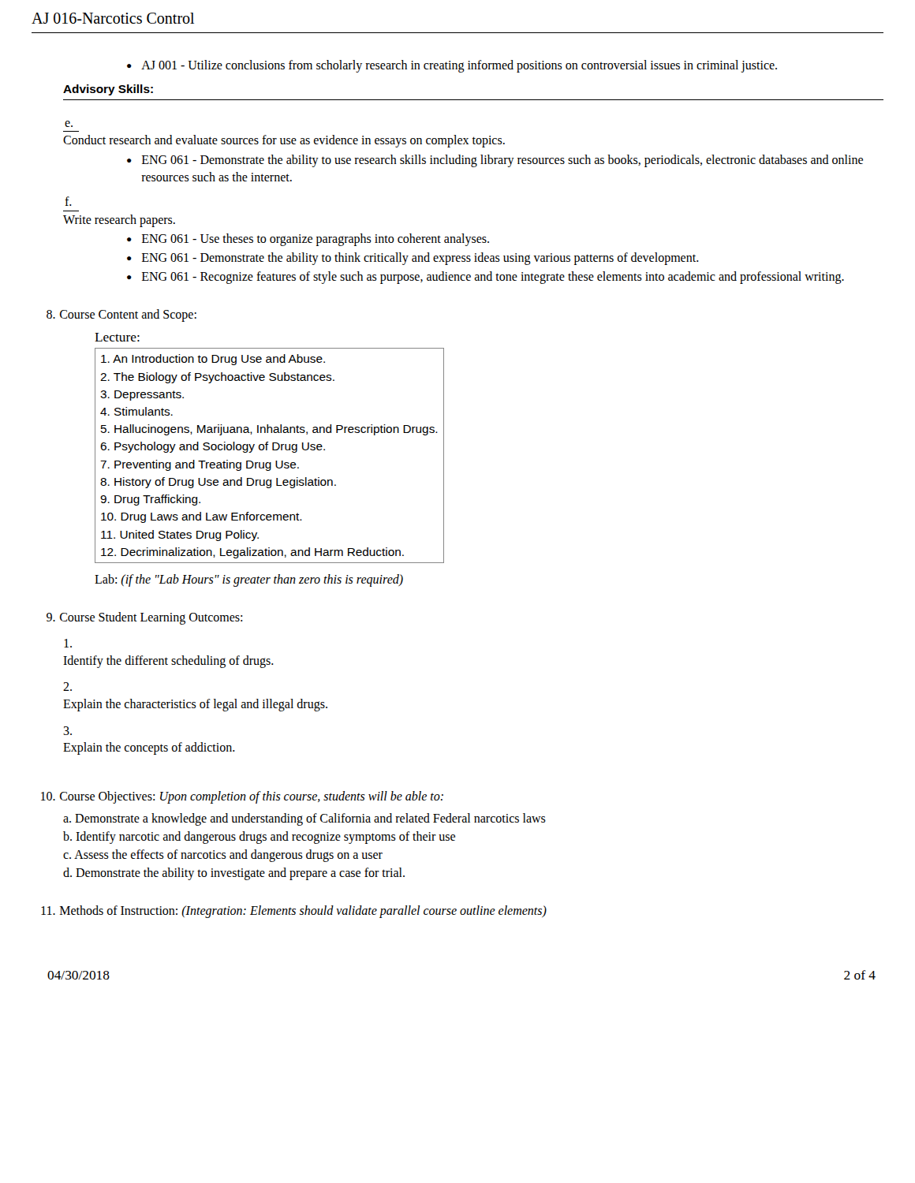AJ 016-Narcotics Control
AJ 001 - Utilize conclusions from scholarly research in creating informed positions on controversial issues in criminal justice.
Advisory Skills:
e. Conduct research and evaluate sources for use as evidence in essays on complex topics.
ENG 061 - Demonstrate the ability to use research skills including library resources such as books, periodicals, electronic databases and online resources such as the internet.
f. Write research papers.
ENG 061 - Use theses to organize paragraphs into coherent analyses.
ENG 061 - Demonstrate the ability to think critically and express ideas using various patterns of development.
ENG 061 - Recognize features of style such as purpose, audience and tone integrate these elements into academic and professional writing.
8. Course Content and Scope:
Lecture:
1. An Introduction to Drug Use and Abuse.
2. The Biology of Psychoactive Substances.
3. Depressants.
4. Stimulants.
5. Hallucinogens, Marijuana, Inhalants, and Prescription Drugs.
6. Psychology and Sociology of Drug Use.
7. Preventing and Treating Drug Use.
8. History of Drug Use and Drug Legislation.
9. Drug Trafficking.
10. Drug Laws and Law Enforcement.
11. United States Drug Policy.
12. Decriminalization, Legalization, and Harm Reduction.
Lab: (if the "Lab Hours" is greater than zero this is required)
9. Course Student Learning Outcomes:
1.
Identify the different scheduling of drugs.
2.
Explain the characteristics of legal and illegal drugs.
3.
Explain the concepts of addiction.
10. Course Objectives: Upon completion of this course, students will be able to:
a. Demonstrate a knowledge and understanding of California and related Federal narcotics laws
b. Identify narcotic and dangerous drugs and recognize symptoms of their use
c. Assess the effects of narcotics and dangerous drugs on a user
d. Demonstrate the ability to investigate and prepare a case for trial.
11. Methods of Instruction: (Integration: Elements should validate parallel course outline elements)
04/30/2018 2 of 4